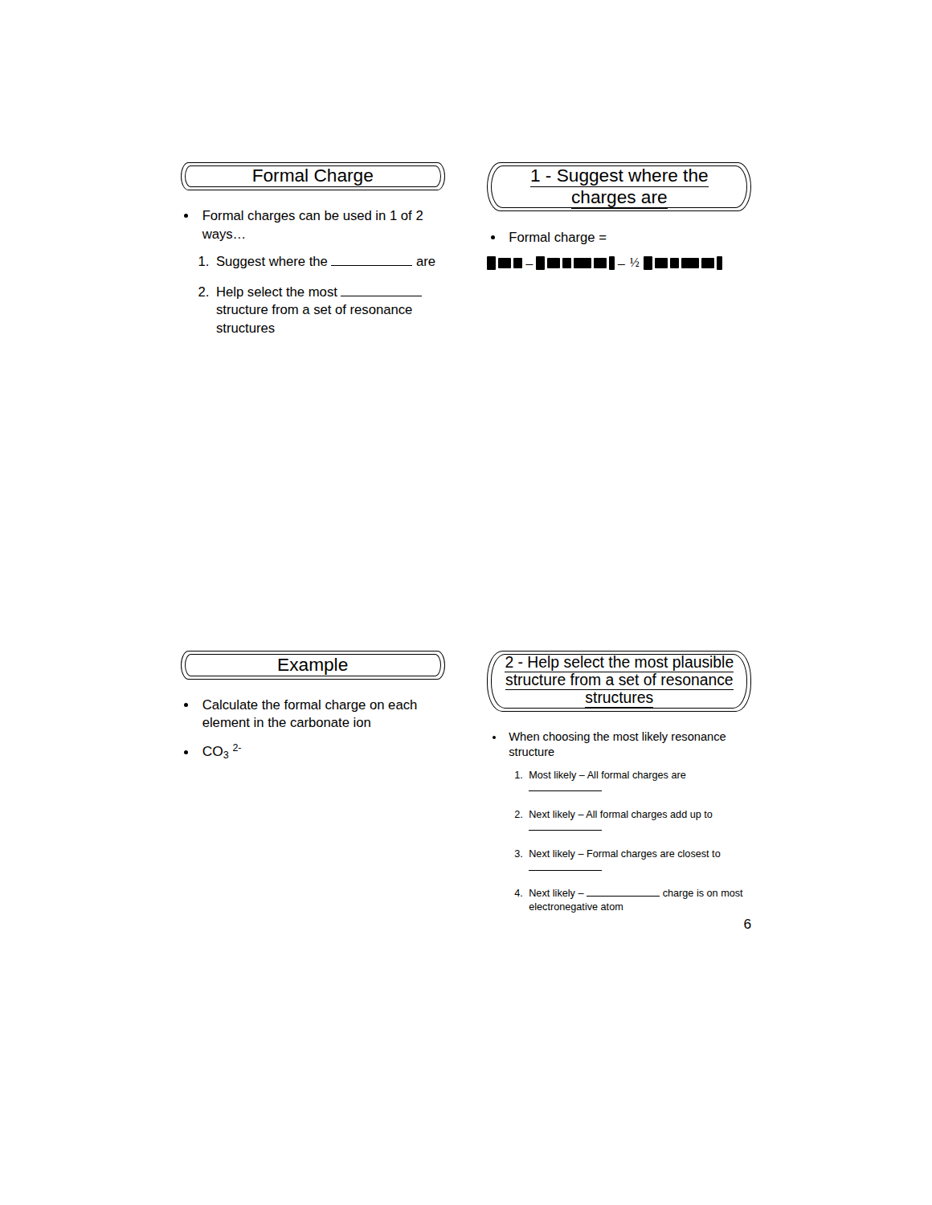Formal Charge
Formal charges can be used in 1 of 2 ways…
Suggest where the are
Help select the most structure from a set of resonance structures
1 - Suggest where the charges are
Formal charge =
– – ½
Example
Calculate the formal charge on each element in the carbonate ion
CO3 2-
2 - Help select the most plausible structure from a set of resonance structures
When choosing the most likely resonance structure
Most likely – All formal charges are
Next likely – All formal charges add up to
Next likely – Formal charges are closest to
Next likely – charge is on most electronegative atom
6